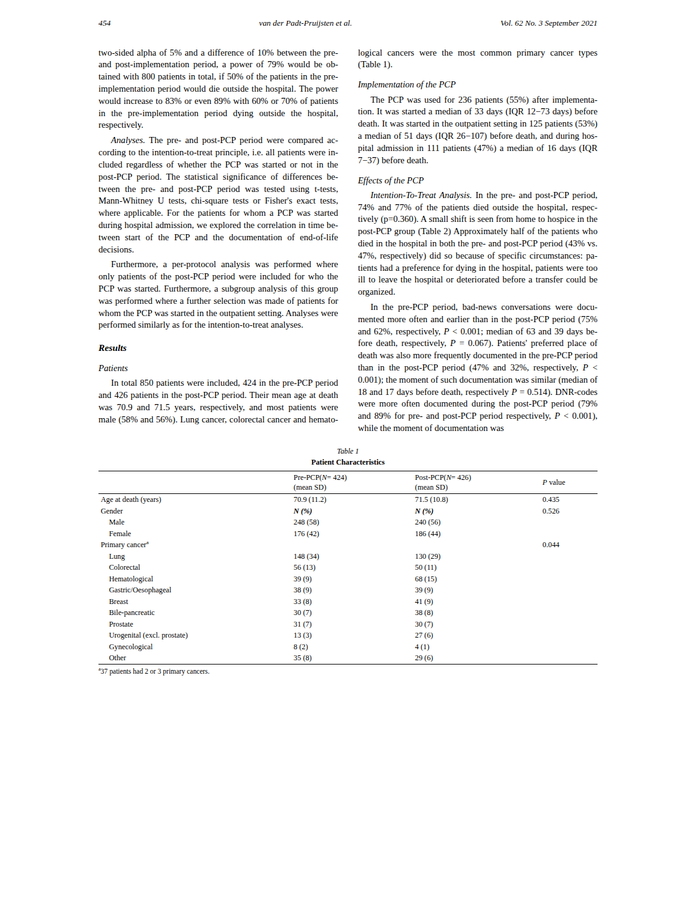454 van der Padt-Pruijsten et al. Vol. 62 No. 3 September 2021
two-sided alpha of 5% and a difference of 10% between the pre- and post-implementation period, a power of 79% would be obtained with 800 patients in total, if 50% of the patients in the pre-implementation period would die outside the hospital. The power would increase to 83% or even 89% with 60% or 70% of patients in the pre-implementation period dying outside the hospital, respectively.
Analyses. The pre- and post-PCP period were compared according to the intention-to-treat principle, i.e. all patients were included regardless of whether the PCP was started or not in the post-PCP period. The statistical significance of differences between the pre- and post-PCP period was tested using t-tests, Mann-Whitney U tests, chi-square tests or Fisher's exact tests, where applicable. For the patients for whom a PCP was started during hospital admission, we explored the correlation in time between start of the PCP and the documentation of end-of-life decisions.
Furthermore, a per-protocol analysis was performed where only patients of the post-PCP period were included for who the PCP was started. Furthermore, a subgroup analysis of this group was performed where a further selection was made of patients for whom the PCP was started in the outpatient setting. Analyses were performed similarly as for the intention-to-treat analyses.
Results
Patients
In total 850 patients were included, 424 in the pre-PCP period and 426 patients in the post-PCP period. Their mean age at death was 70.9 and 71.5 years, respectively, and most patients were male (58% and 56%). Lung cancer, colorectal cancer and hematological cancers were the most common primary cancer types (Table 1).
Implementation of the PCP
The PCP was used for 236 patients (55%) after implementation. It was started a median of 33 days (IQR 12−73 days) before death. It was started in the outpatient setting in 125 patients (53%) a median of 51 days (IQR 26−107) before death, and during hospital admission in 111 patients (47%) a median of 16 days (IQR 7−37) before death.
Effects of the PCP
Intention-To-Treat Analysis. In the pre- and post-PCP period, 74% and 77% of the patients died outside the hospital, respectively (p=0.360). A small shift is seen from home to hospice in the post-PCP group (Table 2) Approximately half of the patients who died in the hospital in both the pre- and post-PCP period (43% vs. 47%, respectively) did so because of specific circumstances: patients had a preference for dying in the hospital, patients were too ill to leave the hospital or deteriorated before a transfer could be organized.
In the pre-PCP period, bad-news conversations were documented more often and earlier than in the post-PCP period (75% and 62%, respectively, P < 0.001; median of 63 and 39 days before death, respectively, P = 0.067). Patients' preferred place of death was also more frequently documented in the pre-PCP period than in the post-PCP period (47% and 32%, respectively, P < 0.001); the moment of such documentation was similar (median of 18 and 17 days before death, respectively P = 0.514). DNR-codes were more often documented during the post-PCP period (79% and 89% for pre- and post-PCP period respectively, P < 0.001), while the moment of documentation was
Table 1
Patient Characteristics
| | Pre-PCP( N = 424) (mean SD) | Post-PCP( N = 426) (mean SD) | P value |
| --- | --- | --- | --- |
| Age at death (years) | 70.9 (11.2) | 71.5 (10.8) | 0.435 |
| Gender | N (%) | N (%) | 0.526 |
| Male | 248 (58) | 240 (56) | |
| Female | 176 (42) | 186 (44) | |
| Primary cancer a | | | 0.044 |
| Lung | 148 (34) | 130 (29) | |
| Colorectal | 56 (13) | 50 (11) | |
| Hematological | 39 (9) | 68 (15) | |
| Gastric/Oesophageal | 38 (9) | 39 (9) | |
| Breast | 33 (8) | 41 (9) | |
| Bile-pancreatic | 30 (7) | 38 (8) | |
| Prostate | 31 (7) | 30 (7) | |
| Urogenital (excl. prostate) | 13 (3) | 27 (6) | |
| Gynecological | 8 (2) | 4 (1) | |
| Other | 35 (8) | 29 (6) | |
a37 patients had 2 or 3 primary cancers.